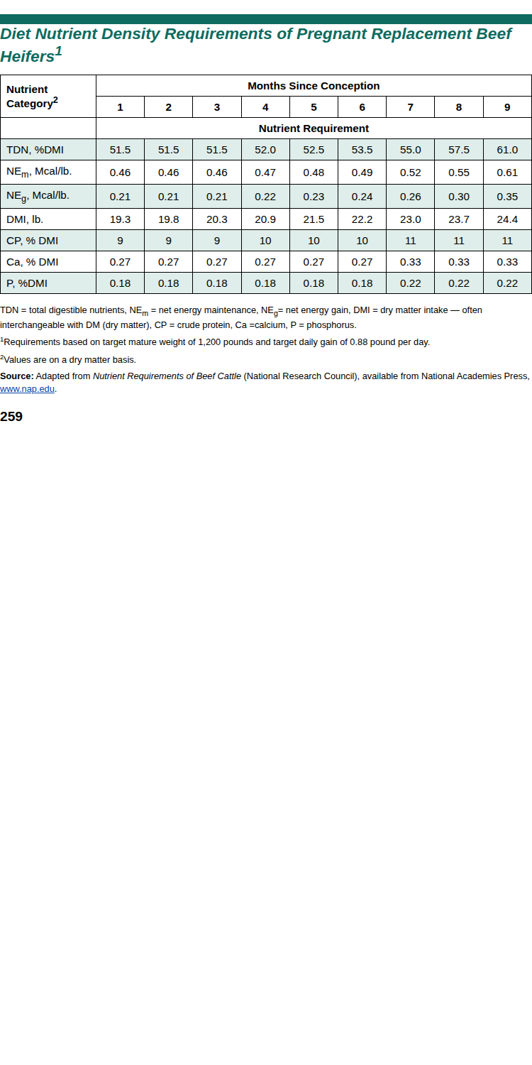Diet Nutrient Density Requirements of Pregnant Replacement Beef Heifers 1
| Nutrient Category 2 | Months Since Conception |
| --- | --- |
| 1 | 2 | 3 | 4 | 5 | 6 | 7 | 8 | 9 |
| | Nutrient Requirement |
| TDN, %DMI | 51.5 | 51.5 | 51.5 | 52.0 | 52.5 | 53.5 | 55.0 | 57.5 | 61.0 |
| NE m , Mcal/lb. | 0.46 | 0.46 | 0.46 | 0.47 | 0.48 | 0.49 | 0.52 | 0.55 | 0.61 |
| NE g , Mcal/lb. | 0.21 | 0.21 | 0.21 | 0.22 | 0.23 | 0.24 | 0.26 | 0.30 | 0.35 |
| DMI, lb. | 19.3 | 19.8 | 20.3 | 20.9 | 21.5 | 22.2 | 23.0 | 23.7 | 24.4 |
| CP, % DMI | 9 | 9 | 9 | 10 | 10 | 10 | 11 | 11 | 11 |
| Ca, % DMI | 0.27 | 0.27 | 0.27 | 0.27 | 0.27 | 0.27 | 0.33 | 0.33 | 0.33 |
| P, %DMI | 0.18 | 0.18 | 0.18 | 0.18 | 0.18 | 0.18 | 0.22 | 0.22 | 0.22 |
TDN = total digestible nutrients, NEm = net energy maintenance, NEg= net energy gain, DMI = dry matter intake — often interchangeable with DM (dry matter), CP = crude protein, Ca =calcium, P = phosphorus.
1Requirements based on target mature weight of 1,200 pounds and target daily gain of 0.88 pound per day.
2Values are on a dry matter basis.
Source: Adapted from Nutrient Requirements of Beef Cattle (National Research Council), available from National Academies Press, www.nap.edu.
259